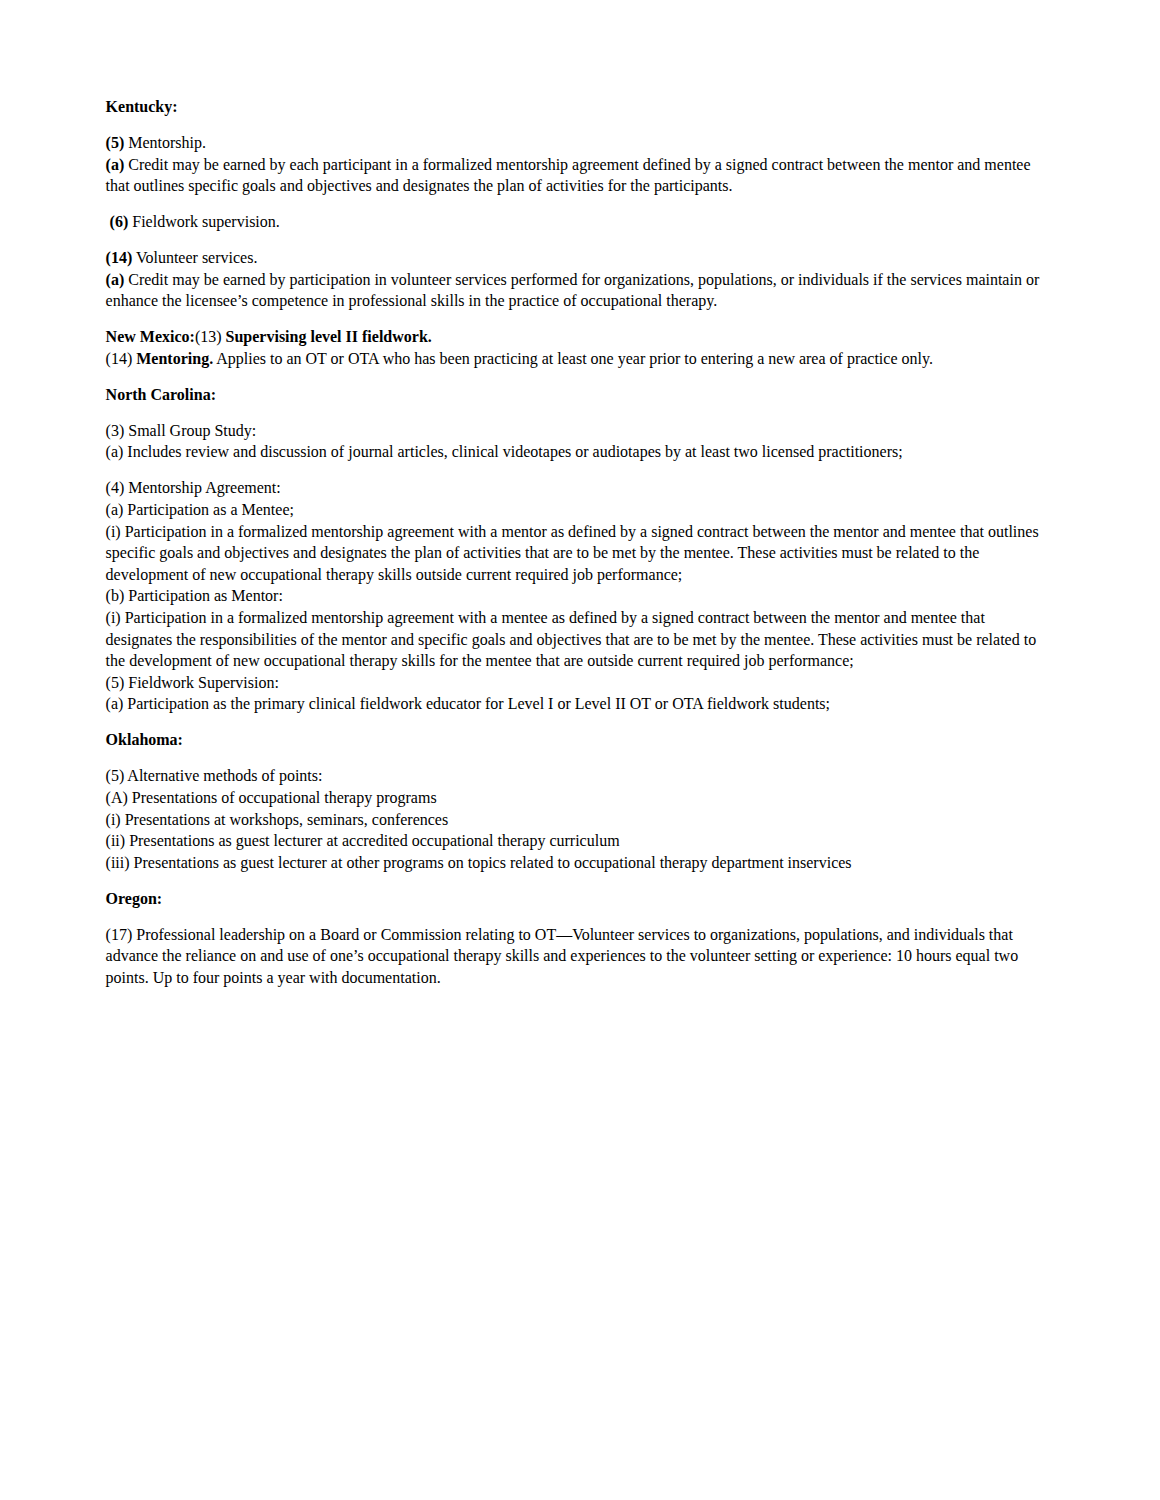Kentucky:
(5) Mentorship.
(a) Credit may be earned by each participant in a formalized mentorship agreement defined by a signed contract between the mentor and mentee that outlines specific goals and objectives and designates the plan of activities for the participants.
(6) Fieldwork supervision.
(14) Volunteer services.
(a) Credit may be earned by participation in volunteer services performed for organizations, populations, or individuals if the services maintain or enhance the licensee’s competence in professional skills in the practice of occupational therapy.
New Mexico:(13) Supervising level II fieldwork.
(14) Mentoring. Applies to an OT or OTA who has been practicing at least one year prior to entering a new area of practice only.
North Carolina:
(3) Small Group Study:
(a) Includes review and discussion of journal articles, clinical videotapes or audiotapes by at least two licensed practitioners;
(4) Mentorship Agreement:
(a) Participation as a Mentee;
(i) Participation in a formalized mentorship agreement with a mentor as defined by a signed contract between the mentor and mentee that outlines specific goals and objectives and designates the plan of activities that are to be met by the mentee. These activities must be related to the development of new occupational therapy skills outside current required job performance;
(b) Participation as Mentor:
(i) Participation in a formalized mentorship agreement with a mentee as defined by a signed contract between the mentor and mentee that designates the responsibilities of the mentor and specific goals and objectives that are to be met by the mentee. These activities must be related to the development of new occupational therapy skills for the mentee that are outside current required job performance;
(5) Fieldwork Supervision:
(a) Participation as the primary clinical fieldwork educator for Level I or Level II OT or OTA fieldwork students;
Oklahoma:
(5) Alternative methods of points:
(A) Presentations of occupational therapy programs
(i) Presentations at workshops, seminars, conferences
(ii) Presentations as guest lecturer at accredited occupational therapy curriculum
(iii) Presentations as guest lecturer at other programs on topics related to occupational therapy department inservices
Oregon:
(17) Professional leadership on a Board or Commission relating to OT—Volunteer services to organizations, populations, and individuals that advance the reliance on and use of one’s occupational therapy skills and experiences to the volunteer setting or experience: 10 hours equal two points. Up to four points a year with documentation.